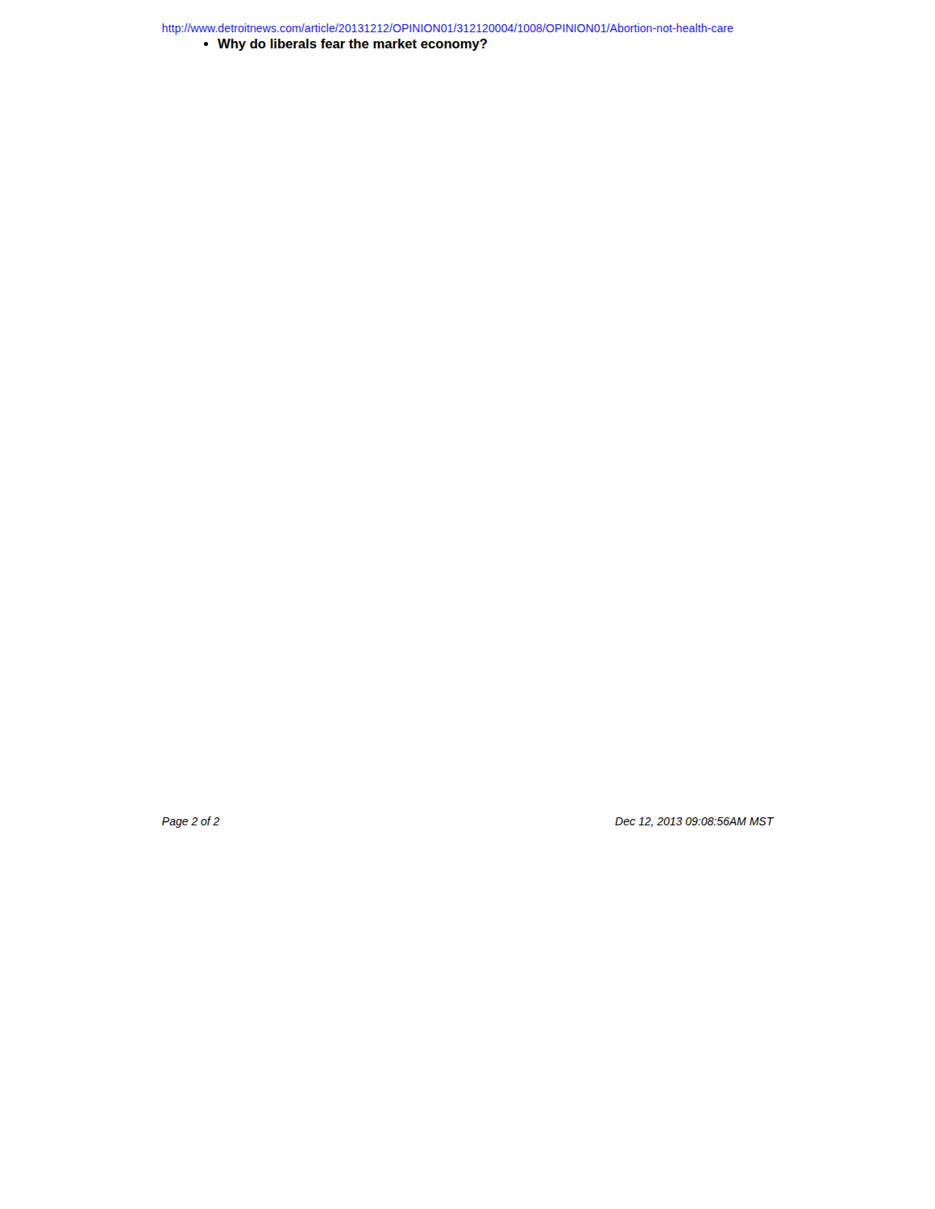http://www.detroitnews.com/article/20131212/OPINION01/312120004/1008/OPINION01/Abortion-not-health-care
Why do liberals fear the market economy?
Page 2 of 2
Dec 12, 2013 09:08:56AM MST